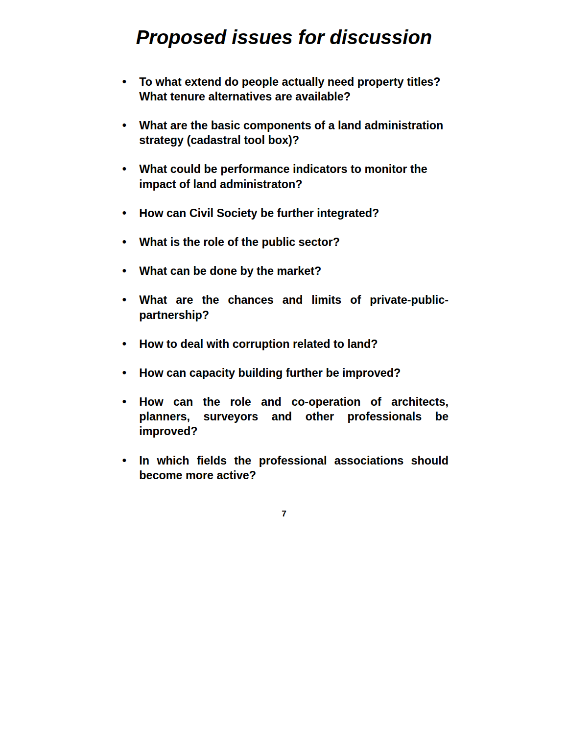Proposed issues for discussion
To what extend do people actually need property titles? What tenure alternatives are available?
What are the basic components of a land administration strategy (cadastral tool box)?
What could be performance indicators to monitor the impact of land administraton?
How can Civil Society be further integrated?
What is the role of the public sector?
What can be done by the market?
What are the chances and limits of private-public-partnership?
How to deal with corruption related to land?
How can capacity building further be improved?
How can the role and co-operation of architects, planners, surveyors and other professionals be improved?
In which fields the professional associations should become more active?
7